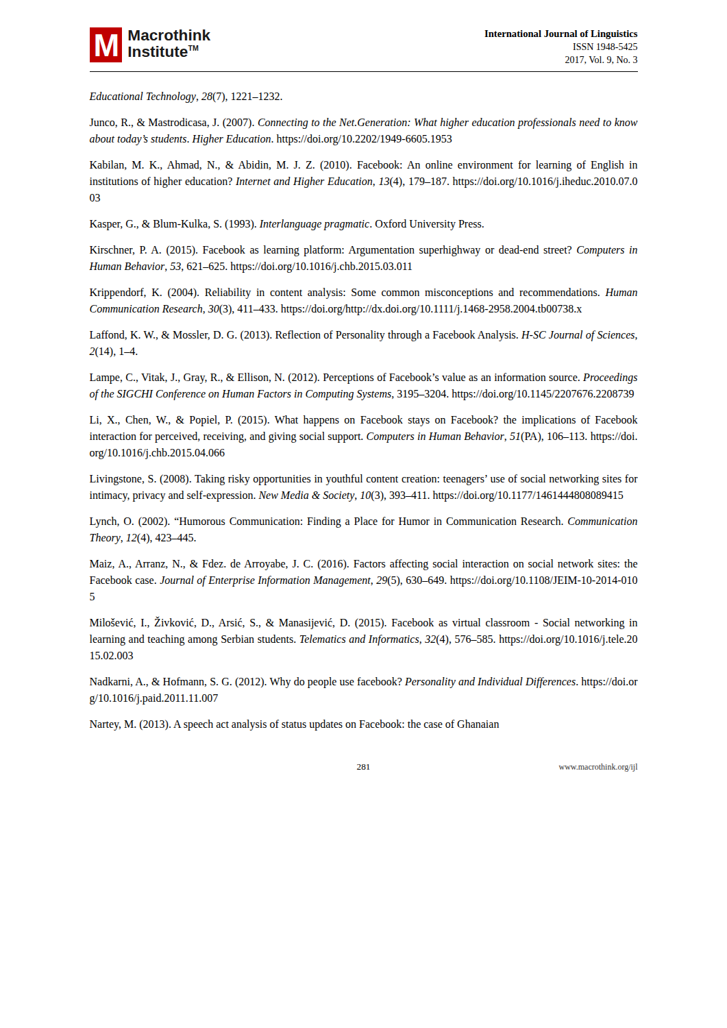M
Macrothink
InstituteTM
International Journal of Linguistics
ISSN 1948-5425
2017, Vol. 9, No. 3
Educational Technology, 28(7), 1221–1232.
Junco, R., & Mastrodicasa, J. (2007). Connecting to the Net.Generation: What higher education professionals need to know about today’s students. Higher Education. https://doi.org/10.2202/1949-6605.1953
Kabilan, M. K., Ahmad, N., & Abidin, M. J. Z. (2010). Facebook: An online environment for learning of English in institutions of higher education? Internet and Higher Education, 13(4), 179–187. https://doi.org/10.1016/j.iheduc.2010.07.003
Kasper, G., & Blum-Kulka, S. (1993). Interlanguage pragmatic. Oxford University Press.
Kirschner, P. A. (2015). Facebook as learning platform: Argumentation superhighway or dead-end street? Computers in Human Behavior, 53, 621–625. https://doi.org/10.1016/j.chb.2015.03.011
Krippendorf, K. (2004). Reliability in content analysis: Some common misconceptions and recommendations. Human Communication Research, 30(3), 411–433. https://doi.org/http://dx.doi.org/10.1111/j.1468-2958.2004.tb00738.x
Laffond, K. W., & Mossler, D. G. (2013). Reflection of Personality through a Facebook Analysis. H-SC Journal of Sciences, 2(14), 1–4.
Lampe, C., Vitak, J., Gray, R., & Ellison, N. (2012). Perceptions of Facebook’s value as an information source. Proceedings of the SIGCHI Conference on Human Factors in Computing Systems, 3195–3204. https://doi.org/10.1145/2207676.2208739
Li, X., Chen, W., & Popiel, P. (2015). What happens on Facebook stays on Facebook? the implications of Facebook interaction for perceived, receiving, and giving social support. Computers in Human Behavior, 51(PA), 106–113. https://doi.org/10.1016/j.chb.2015.04.066
Livingstone, S. (2008). Taking risky opportunities in youthful content creation: teenagers’ use of social networking sites for intimacy, privacy and self-expression. New Media & Society, 10(3), 393–411. https://doi.org/10.1177/1461444808089415
Lynch, O. (2002). “Humorous Communication: Finding a Place for Humor in Communication Research. Communication Theory, 12(4), 423–445.
Maiz, A., Arranz, N., & Fdez. de Arroyabe, J. C. (2016). Factors affecting social interaction on social network sites: the Facebook case. Journal of Enterprise Information Management, 29(5), 630–649. https://doi.org/10.1108/JEIM-10-2014-0105
Milošević, I., Živković, D., Arsić, S., & Manasijević, D. (2015). Facebook as virtual classroom - Social networking in learning and teaching among Serbian students. Telematics and Informatics, 32(4), 576–585. https://doi.org/10.1016/j.tele.2015.02.003
Nadkarni, A., & Hofmann, S. G. (2012). Why do people use facebook? Personality and Individual Differences. https://doi.org/10.1016/j.paid.2011.11.007
Nartey, M. (2013). A speech act analysis of status updates on Facebook: the case of Ghanaian
281 www.macrothink.org/ijl